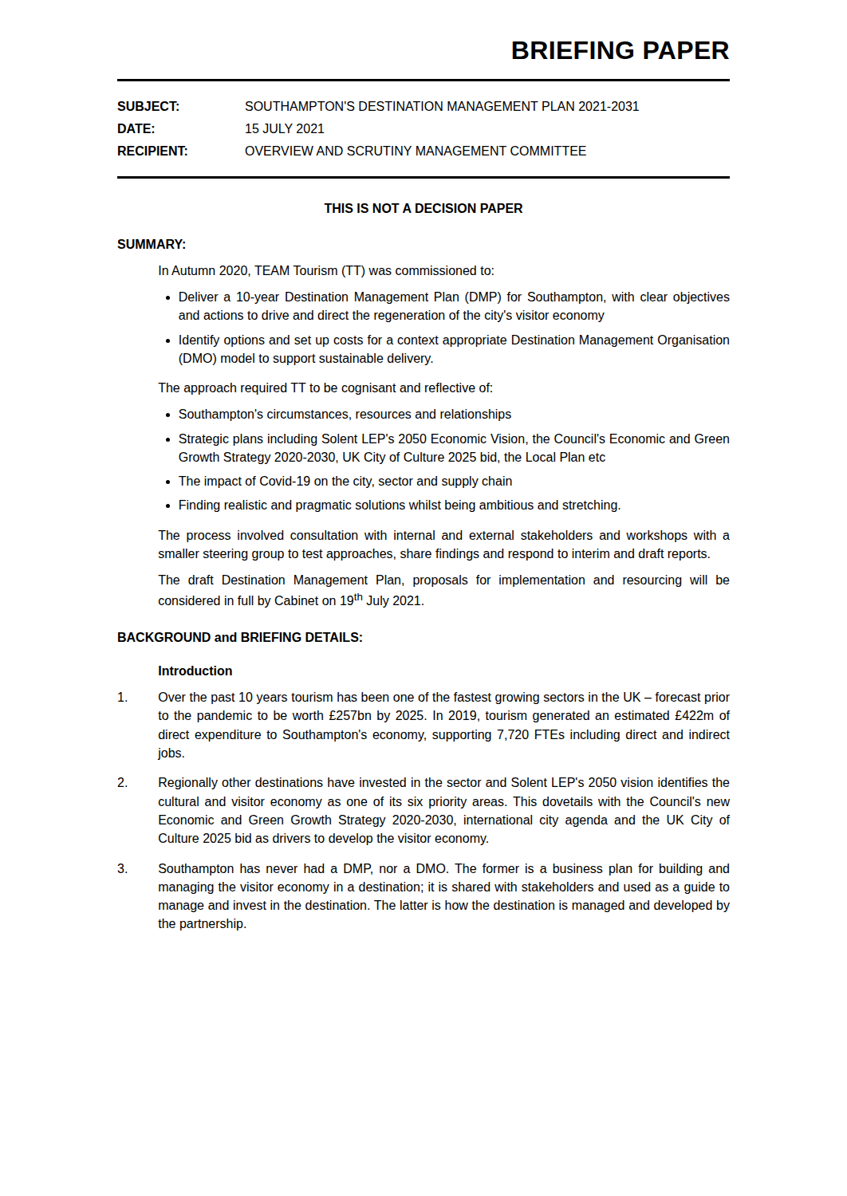BRIEFING PAPER
| SUBJECT: | SOUTHAMPTON'S DESTINATION MANAGEMENT PLAN 2021-2031 |
| DATE: | 15 JULY 2021 |
| RECIPIENT: | OVERVIEW AND SCRUTINY MANAGEMENT COMMITTEE |
THIS IS NOT A DECISION PAPER
SUMMARY:
In Autumn 2020, TEAM Tourism (TT) was commissioned to:
Deliver a 10-year Destination Management Plan (DMP) for Southampton, with clear objectives and actions to drive and direct the regeneration of the city's visitor economy
Identify options and set up costs for a context appropriate Destination Management Organisation (DMO) model to support sustainable delivery.
The approach required TT to be cognisant and reflective of:
Southampton's circumstances, resources and relationships
Strategic plans including Solent LEP's 2050 Economic Vision, the Council's Economic and Green Growth Strategy 2020-2030, UK City of Culture 2025 bid, the Local Plan etc
The impact of Covid-19 on the city, sector and supply chain
Finding realistic and pragmatic solutions whilst being ambitious and stretching.
The process involved consultation with internal and external stakeholders and workshops with a smaller steering group to test approaches, share findings and respond to interim and draft reports.
The draft Destination Management Plan, proposals for implementation and resourcing will be considered in full by Cabinet on 19th July 2021.
BACKGROUND and BRIEFING DETAILS:
Introduction
Over the past 10 years tourism has been one of the fastest growing sectors in the UK – forecast prior to the pandemic to be worth £257bn by 2025. In 2019, tourism generated an estimated £422m of direct expenditure to Southampton's economy, supporting 7,720 FTEs including direct and indirect jobs.
Regionally other destinations have invested in the sector and Solent LEP's 2050 vision identifies the cultural and visitor economy as one of its six priority areas. This dovetails with the Council's new Economic and Green Growth Strategy 2020-2030, international city agenda and the UK City of Culture 2025 bid as drivers to develop the visitor economy.
Southampton has never had a DMP, nor a DMO. The former is a business plan for building and managing the visitor economy in a destination; it is shared with stakeholders and used as a guide to manage and invest in the destination. The latter is how the destination is managed and developed by the partnership.